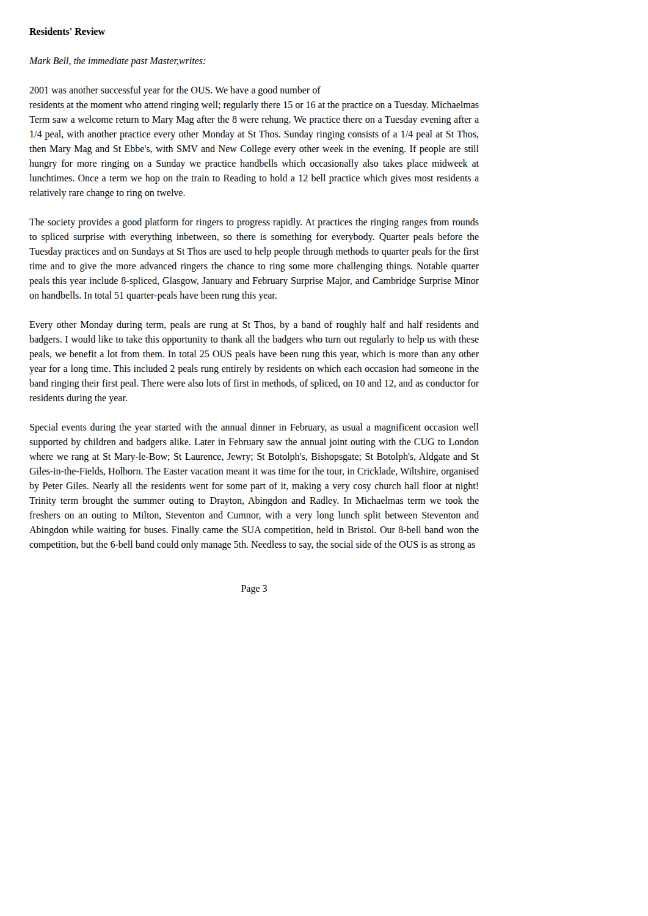Residents' Review
Mark Bell, the immediate past Master,writes:
2001 was another successful year for the OUS. We have a good number of
residents at the moment who attend ringing well; regularly there 15 or 16 at the practice on a Tuesday. Michaelmas Term saw a welcome return to Mary Mag after the 8 were rehung. We practice there on a Tuesday evening after a 1/4 peal, with another practice every other Monday at St Thos. Sunday ringing consists of a 1/4 peal at St Thos, then Mary Mag and St Ebbe's, with SMV and New College every other week in the evening. If people are still hungry for more ringing on a Sunday we practice handbells which occasionally also takes place midweek at lunchtimes. Once a term we hop on the train to Reading to hold a 12 bell practice which gives most residents a relatively rare change to ring on twelve.
The society provides a good platform for ringers to progress rapidly. At practices the ringing ranges from rounds to spliced surprise with everything inbetween, so there is something for everybody. Quarter peals before the Tuesday practices and on Sundays at St Thos are used to help people through methods to quarter peals for the first time and to give the more advanced ringers the chance to ring some more challenging things. Notable quarter peals this year include 8-spliced, Glasgow, January and February Surprise Major, and Cambridge Surprise Minor on handbells. In total 51 quarter-peals have been rung this year.
Every other Monday during term, peals are rung at St Thos, by a band of roughly half and half residents and badgers. I would like to take this opportunity to thank all the badgers who turn out regularly to help us with these peals, we benefit a lot from them. In total 25 OUS peals have been rung this year, which is more than any other year for a long time. This included 2 peals rung entirely by residents on which each occasion had someone in the band ringing their first peal. There were also lots of first in methods, of spliced, on 10 and 12, and as conductor for residents during the year.
Special events during the year started with the annual dinner in February, as usual a magnificent occasion well supported by children and badgers alike. Later in February saw the annual joint outing with the CUG to London where we rang at St Mary-le-Bow; St Laurence, Jewry; St Botolph's, Bishopsgate; St Botolph's, Aldgate and St Giles-in-the-Fields, Holborn. The Easter vacation meant it was time for the tour, in Cricklade, Wiltshire, organised by Peter Giles. Nearly all the residents went for some part of it, making a very cosy church hall floor at night! Trinity term brought the summer outing to Drayton, Abingdon and Radley. In Michaelmas term we took the freshers on an outing to Milton, Steventon and Cumnor, with a very long lunch split between Steventon and Abingdon while waiting for buses. Finally came the SUA competition, held in Bristol. Our 8-bell band won the competition, but the 6-bell band could only manage 5th. Needless to say, the social side of the OUS is as strong as
Page 3